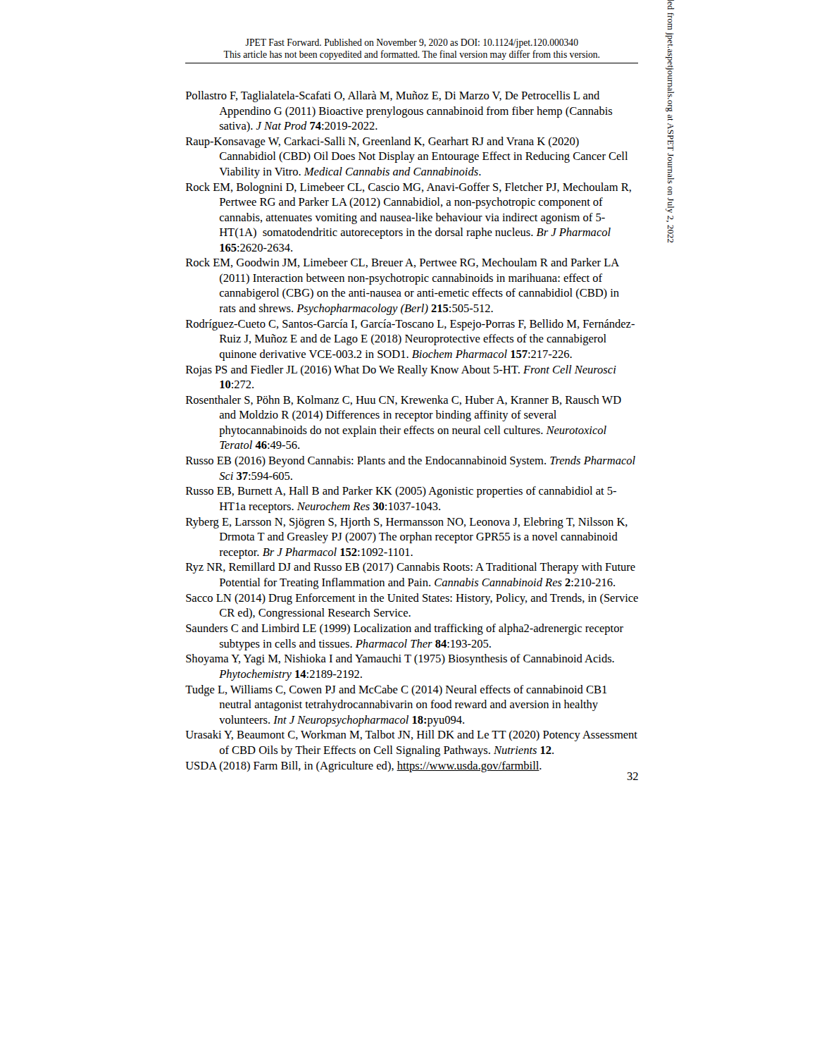JPET Fast Forward. Published on November 9, 2020 as DOI: 10.1124/jpet.120.000340 This article has not been copyedited and formatted. The final version may differ from this version.
Pollastro F, Taglialatela-Scafati O, Allarà M, Muñoz E, Di Marzo V, De Petrocellis L and Appendino G (2011) Bioactive prenylogous cannabinoid from fiber hemp (Cannabis sativa). J Nat Prod 74:2019-2022.
Raup-Konsavage W, Carkaci-Salli N, Greenland K, Gearhart RJ and Vrana K (2020) Cannabidiol (CBD) Oil Does Not Display an Entourage Effect in Reducing Cancer Cell Viability in Vitro. Medical Cannabis and Cannabinoids.
Rock EM, Bolognini D, Limebeer CL, Cascio MG, Anavi-Goffer S, Fletcher PJ, Mechoulam R, Pertwee RG and Parker LA (2012) Cannabidiol, a non-psychotropic component of cannabis, attenuates vomiting and nausea-like behaviour via indirect agonism of 5-HT(1A) somatodendritic autoreceptors in the dorsal raphe nucleus. Br J Pharmacol 165:2620-2634.
Rock EM, Goodwin JM, Limebeer CL, Breuer A, Pertwee RG, Mechoulam R and Parker LA (2011) Interaction between non-psychotropic cannabinoids in marihuana: effect of cannabigerol (CBG) on the anti-nausea or anti-emetic effects of cannabidiol (CBD) in rats and shrews. Psychopharmacology (Berl) 215:505-512.
Rodríguez-Cueto C, Santos-García I, García-Toscano L, Espejo-Porras F, Bellido M, Fernández-Ruiz J, Muñoz E and de Lago E (2018) Neuroprotective effects of the cannabigerol quinone derivative VCE-003.2 in SOD1. Biochem Pharmacol 157:217-226.
Rojas PS and Fiedler JL (2016) What Do We Really Know About 5-HT. Front Cell Neurosci 10:272.
Rosenthaler S, Pöhn B, Kolmanz C, Huu CN, Krewenka C, Huber A, Kranner B, Rausch WD and Moldzio R (2014) Differences in receptor binding affinity of several phytocannabinoids do not explain their effects on neural cell cultures. Neurotoxicol Teratol 46:49-56.
Russo EB (2016) Beyond Cannabis: Plants and the Endocannabinoid System. Trends Pharmacol Sci 37:594-605.
Russo EB, Burnett A, Hall B and Parker KK (2005) Agonistic properties of cannabidiol at 5-HT1a receptors. Neurochem Res 30:1037-1043.
Ryberg E, Larsson N, Sjögren S, Hjorth S, Hermansson NO, Leonova J, Elebring T, Nilsson K, Drmota T and Greasley PJ (2007) The orphan receptor GPR55 is a novel cannabinoid receptor. Br J Pharmacol 152:1092-1101.
Ryz NR, Remillard DJ and Russo EB (2017) Cannabis Roots: A Traditional Therapy with Future Potential for Treating Inflammation and Pain. Cannabis Cannabinoid Res 2:210-216.
Sacco LN (2014) Drug Enforcement in the United States: History, Policy, and Trends, in (Service CR ed), Congressional Research Service.
Saunders C and Limbird LE (1999) Localization and trafficking of alpha2-adrenergic receptor subtypes in cells and tissues. Pharmacol Ther 84:193-205.
Shoyama Y, Yagi M, Nishioka I and Yamauchi T (1975) Biosynthesis of Cannabinoid Acids. Phytochemistry 14:2189-2192.
Tudge L, Williams C, Cowen PJ and McCabe C (2014) Neural effects of cannabinoid CB1 neutral antagonist tetrahydrocannabivarin on food reward and aversion in healthy volunteers. Int J Neuropsychopharmacol 18: pyu094.
Urasaki Y, Beaumont C, Workman M, Talbot JN, Hill DK and Le TT (2020) Potency Assessment of CBD Oils by Their Effects on Cell Signaling Pathways. Nutrients 12.
USDA (2018) Farm Bill, in (Agriculture ed), https://www.usda.gov/farmbill.
Downloaded from jpet.aspetjournals.org at ASPET Journals on July 2, 2022
32